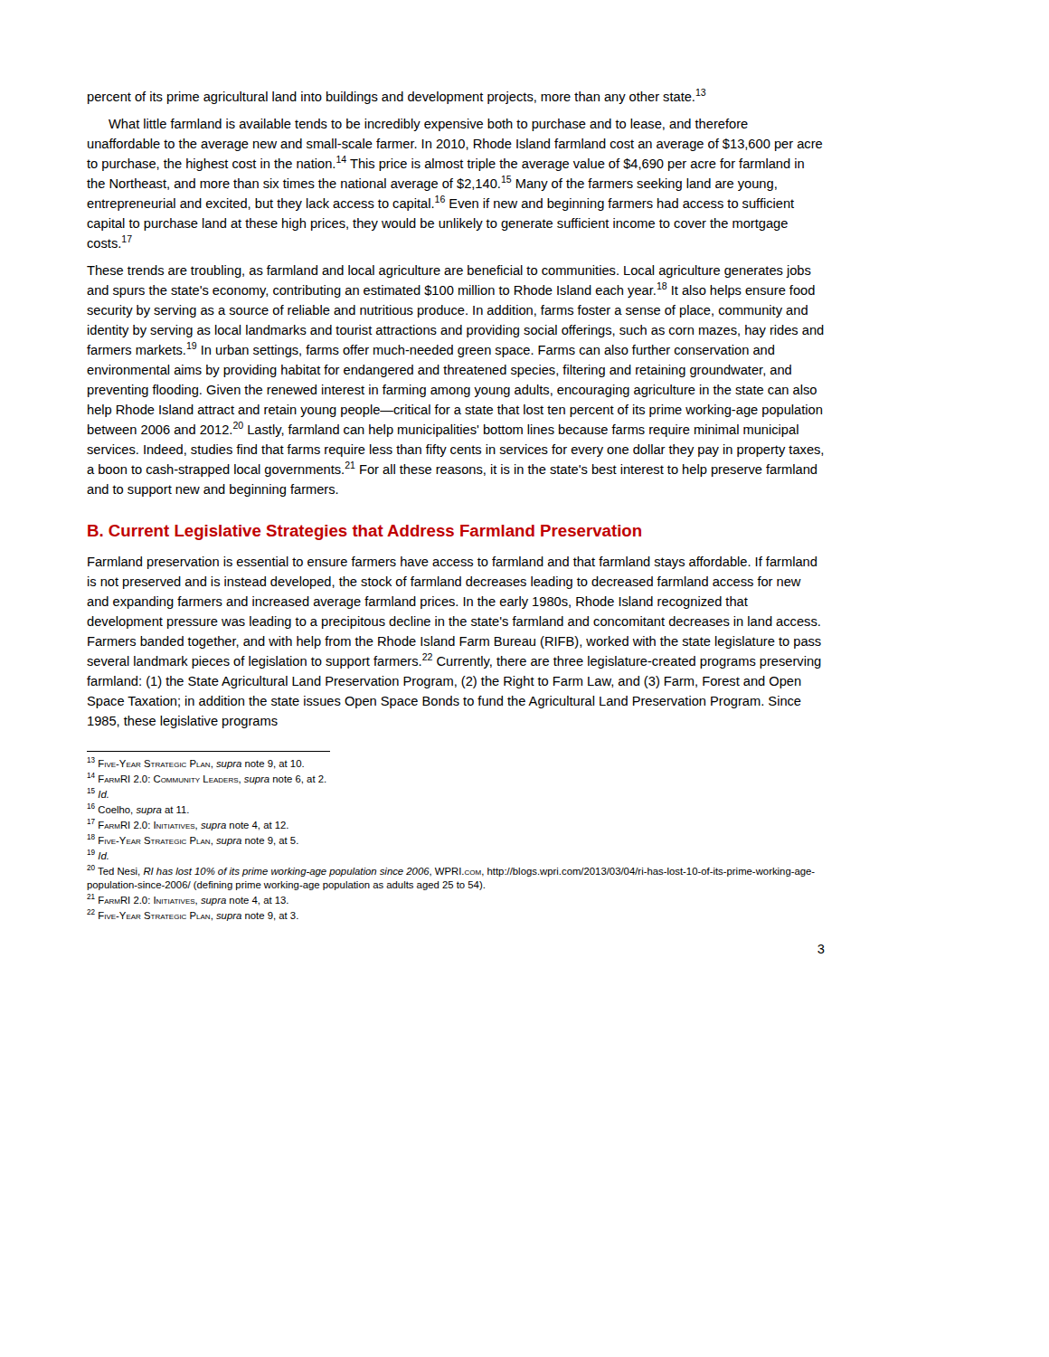percent of its prime agricultural land into buildings and development projects, more than any other state.13
What little farmland is available tends to be incredibly expensive both to purchase and to lease, and therefore unaffordable to the average new and small-scale farmer. In 2010, Rhode Island farmland cost an average of $13,600 per acre to purchase, the highest cost in the nation.14 This price is almost triple the average value of $4,690 per acre for farmland in the Northeast, and more than six times the national average of $2,140.15 Many of the farmers seeking land are young, entrepreneurial and excited, but they lack access to capital.16 Even if new and beginning farmers had access to sufficient capital to purchase land at these high prices, they would be unlikely to generate sufficient income to cover the mortgage costs.17
These trends are troubling, as farmland and local agriculture are beneficial to communities. Local agriculture generates jobs and spurs the state's economy, contributing an estimated $100 million to Rhode Island each year.18 It also helps ensure food security by serving as a source of reliable and nutritious produce. In addition, farms foster a sense of place, community and identity by serving as local landmarks and tourist attractions and providing social offerings, such as corn mazes, hay rides and farmers markets.19 In urban settings, farms offer much-needed green space. Farms can also further conservation and environmental aims by providing habitat for endangered and threatened species, filtering and retaining groundwater, and preventing flooding. Given the renewed interest in farming among young adults, encouraging agriculture in the state can also help Rhode Island attract and retain young people—critical for a state that lost ten percent of its prime working-age population between 2006 and 2012.20 Lastly, farmland can help municipalities' bottom lines because farms require minimal municipal services. Indeed, studies find that farms require less than fifty cents in services for every one dollar they pay in property taxes, a boon to cash-strapped local governments.21 For all these reasons, it is in the state's best interest to help preserve farmland and to support new and beginning farmers.
B. Current Legislative Strategies that Address Farmland Preservation
Farmland preservation is essential to ensure farmers have access to farmland and that farmland stays affordable. If farmland is not preserved and is instead developed, the stock of farmland decreases leading to decreased farmland access for new and expanding farmers and increased average farmland prices. In the early 1980s, Rhode Island recognized that development pressure was leading to a precipitous decline in the state's farmland and concomitant decreases in land access. Farmers banded together, and with help from the Rhode Island Farm Bureau (RIFB), worked with the state legislature to pass several landmark pieces of legislation to support farmers.22 Currently, there are three legislature-created programs preserving farmland: (1) the State Agricultural Land Preservation Program, (2) the Right to Farm Law, and (3) Farm, Forest and Open Space Taxation; in addition the state issues Open Space Bonds to fund the Agricultural Land Preservation Program. Since 1985, these legislative programs
13 Five-Year Strategic Plan, supra note 9, at 10.
14 FarmRI 2.0: Community Leaders, supra note 6, at 2.
15 Id.
16 Coelho, supra at 11.
17 FarmRI 2.0: Initiatives, supra note 4, at 12.
18 Five-Year Strategic Plan, supra note 9, at 5.
19 Id.
20 Ted Nesi, RI has lost 10% of its prime working-age population since 2006, WPRI.com, http://blogs.wpri.com/2013/03/04/ri-has-lost-10-of-its-prime-working-age-population-since-2006/ (defining prime working-age population as adults aged 25 to 54).
21 FarmRI 2.0: Initiatives, supra note 4, at 13.
22 Five-Year Strategic Plan, supra note 9, at 3.
3